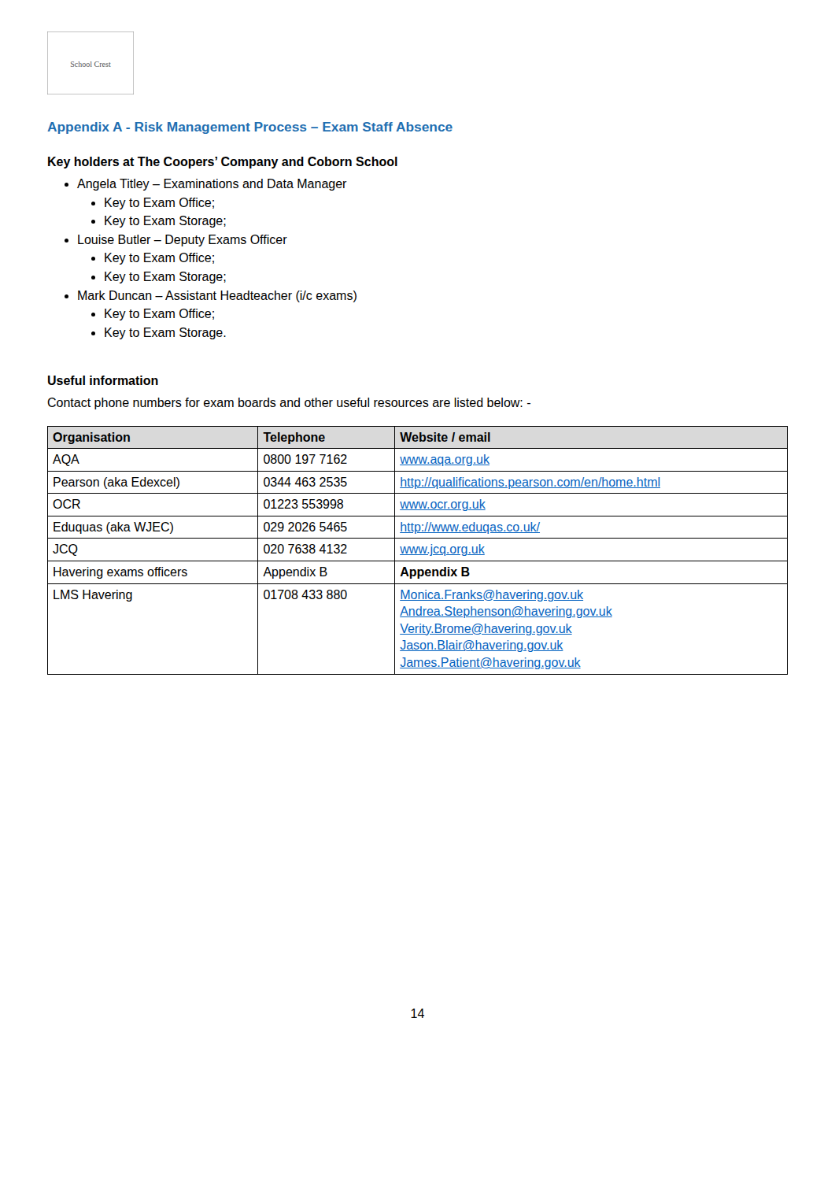Appendix A - Risk Management Process – Exam Staff Absence
Key holders at The Coopers’ Company and Coborn School
Angela Titley – Examinations and Data Manager
Key to Exam Office;
Key to Exam Storage;
Louise Butler – Deputy Exams Officer
Key to Exam Office;
Key to Exam Storage;
Mark Duncan – Assistant Headteacher (i/c exams)
Key to Exam Office;
Key to Exam Storage.
Useful information
Contact phone numbers for exam boards and other useful resources are listed below: -
| Organisation | Telephone | Website / email |
| --- | --- | --- |
| AQA | 0800 197 7162 | www.aqa.org.uk |
| Pearson (aka Edexcel) | 0344 463 2535 | http://qualifications.pearson.com/en/home.html |
| OCR | 01223 553998 | www.ocr.org.uk |
| Eduquas (aka WJEC) | 029 2026 5465 | http://www.eduqas.co.uk/ |
| JCQ | 020 7638 4132 | www.jcq.org.uk |
| Havering exams officers | Appendix B | Appendix B |
| LMS Havering | 01708 433 880 | Monica.Franks@havering.gov.uk Andrea.Stephenson@havering.gov.uk Verity.Brome@havering.gov.uk Jason.Blair@havering.gov.uk James.Patient@havering.gov.uk |
14